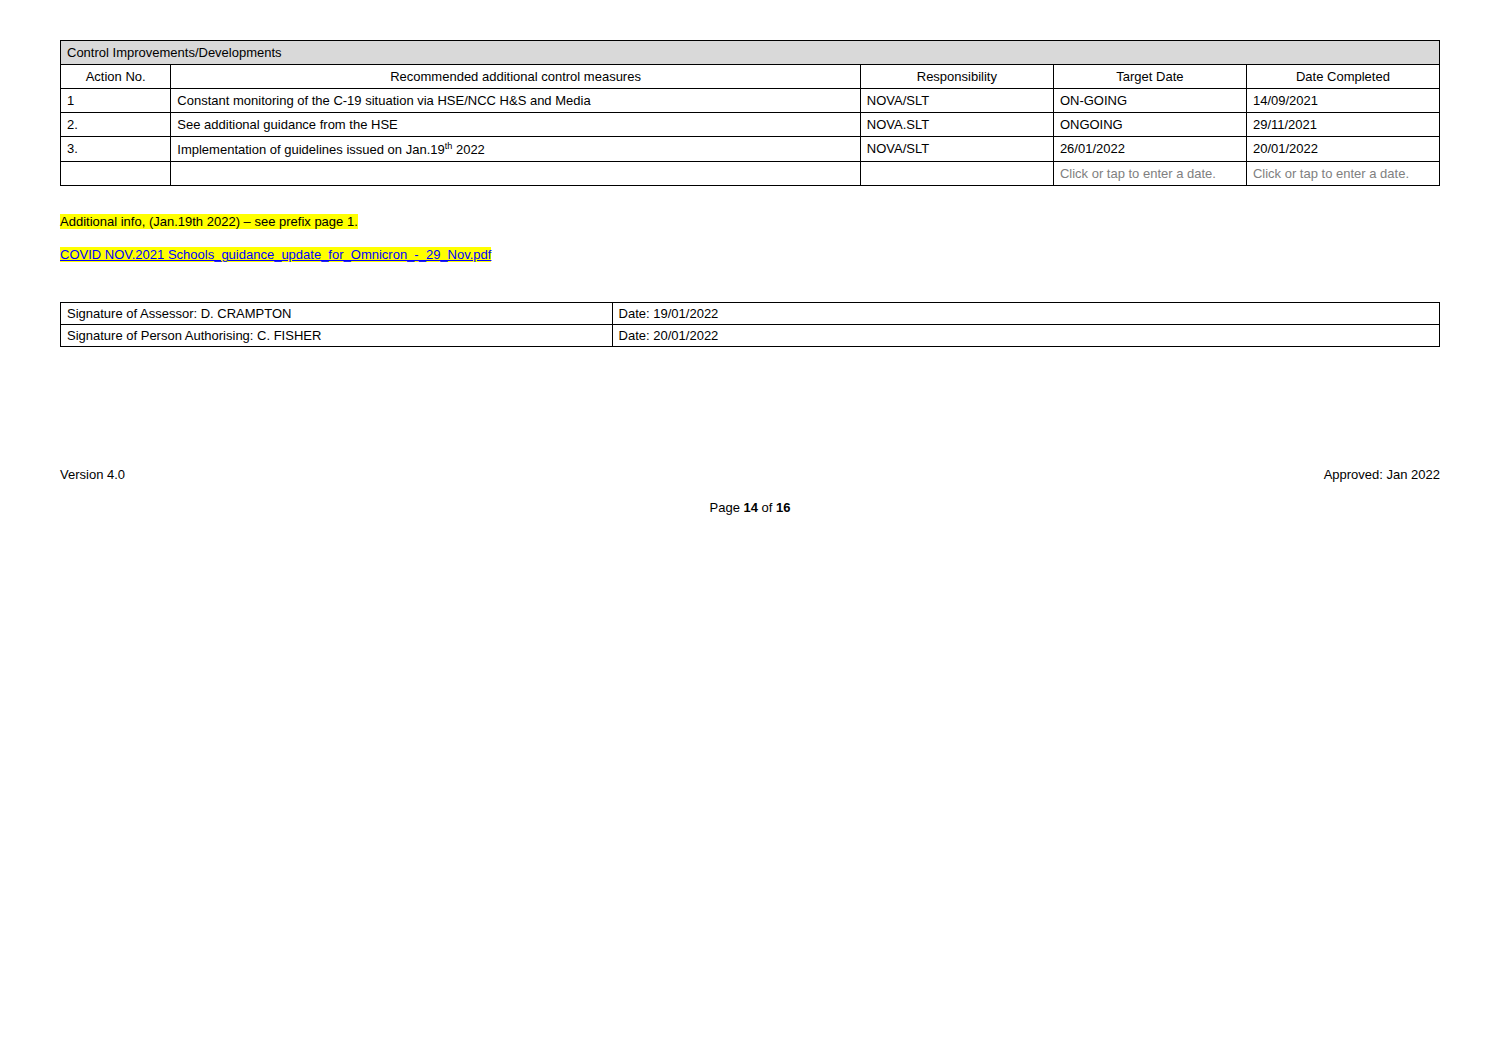| Control Improvements/Developments |
| --- |
| Action No. | Recommended additional control measures | Responsibility | Target Date | Date Completed |
| 1 | Constant monitoring of the C-19 situation via HSE/NCC H&S and Media | NOVA/SLT | ON-GOING | 14/09/2021 |
| 2. | See additional guidance from the HSE | NOVA.SLT | ONGOING | 29/11/2021 |
| 3. | Implementation of guidelines issued on Jan.19 th 2022 | NOVA/SLT | 26/01/2022 | 20/01/2022 |
| | | | Click or tap to enter a date. | Click or tap to enter a date. |
Additional info, (Jan.19th 2022) – see prefix page 1.
COVID NOV.2021 Schools_guidance_update_for_Omnicron_-_29_Nov.pdf
| Signature of Assessor: D. CRAMPTON | Date: 19/01/2022 |
| Signature of Person Authorising: C. FISHER | Date: 20/01/2022 |
Version 4.0 Approved: Jan 2022
Page 14 of 16